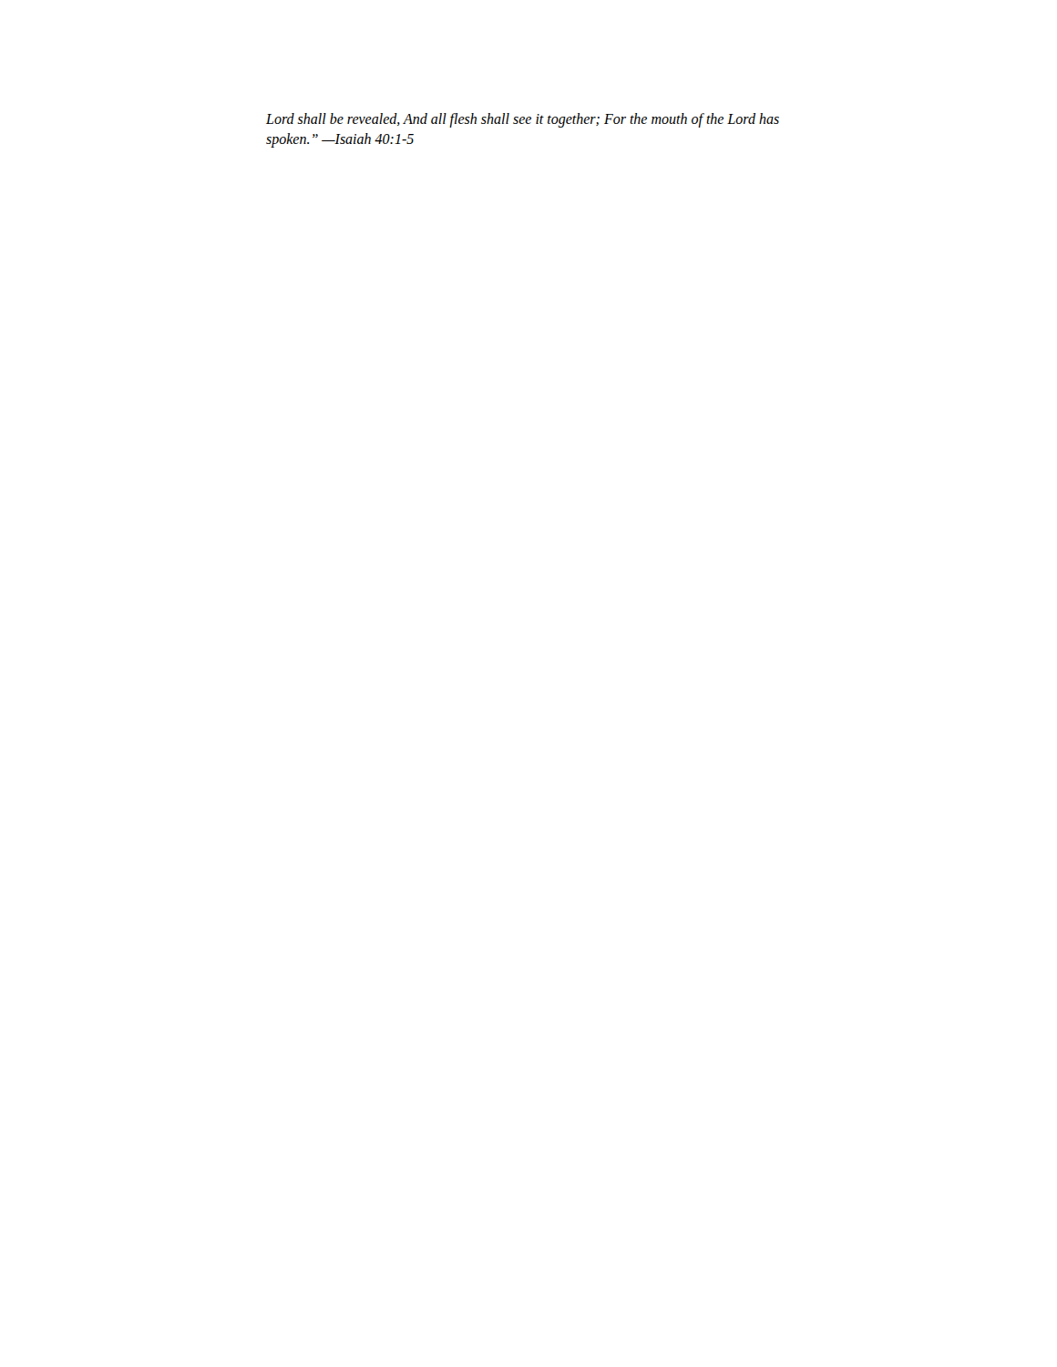Lord shall be revealed, And all flesh shall see it together; For the mouth of the Lord has spoken.” —Isaiah 40:1-5